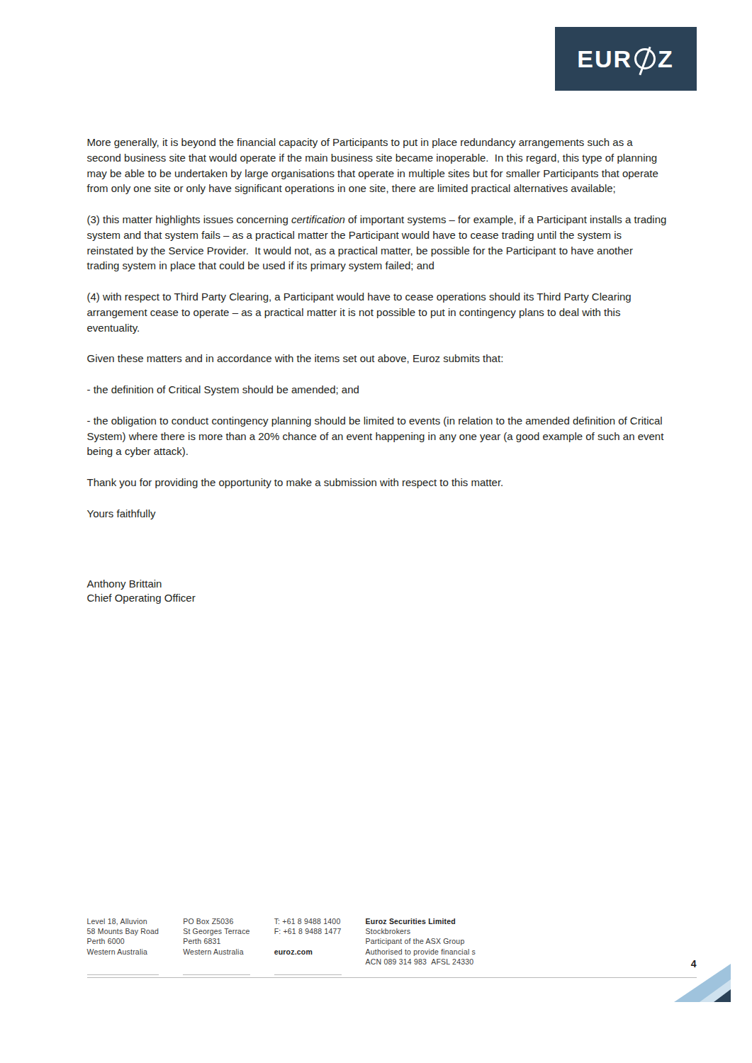EUR Z
More generally, it is beyond the financial capacity of Participants to put in place redundancy arrangements such as a second business site that would operate if the main business site became inoperable. In this regard, this type of planning may be able to be undertaken by large organisations that operate in multiple sites but for smaller Participants that operate from only one site or only have significant operations in one site, there are limited practical alternatives available;
(3) this matter highlights issues concerning certification of important systems – for example, if a Participant installs a trading system and that system fails – as a practical matter the Participant would have to cease trading until the system is reinstated by the Service Provider. It would not, as a practical matter, be possible for the Participant to have another trading system in place that could be used if its primary system failed; and
(4) with respect to Third Party Clearing, a Participant would have to cease operations should its Third Party Clearing arrangement cease to operate – as a practical matter it is not possible to put in contingency plans to deal with this eventuality.
Given these matters and in accordance with the items set out above, Euroz submits that:
- the definition of Critical System should be amended; and
- the obligation to conduct contingency planning should be limited to events (in relation to the amended definition of Critical System) where there is more than a 20% chance of an event happening in any one year (a good example of such an event being a cyber attack).
Thank you for providing the opportunity to make a submission with respect to this matter.
Yours faithfully
Anthony Brittain
Chief Operating Officer
Level 18, Alluvion
58 Mounts Bay Road
Perth 6000
Western Australia
PO Box Z5036
St Georges Terrace
Perth 6831
Western Australia
T: +61 8 9488 1400
F: +61 8 9488 1477
euroz.com
Euroz Securities Limited
Stockbrokers
Participant of the ASX Group
Authorised to provide financial s
ACN 089 314 983 AFSL 24330
4